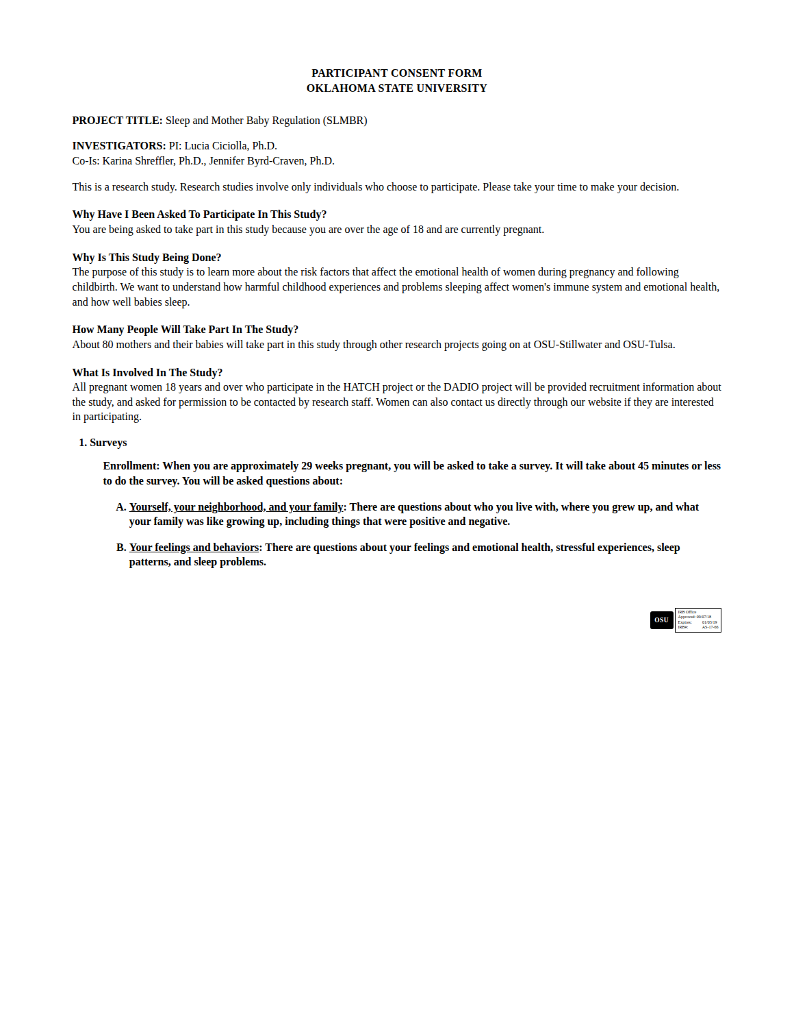PARTICIPANT CONSENT FORM
OKLAHOMA STATE UNIVERSITY
PROJECT TITLE: Sleep and Mother Baby Regulation (SLMBR)
INVESTIGATORS: PI: Lucia Ciciolla, Ph.D.
Co-Is: Karina Shreffler, Ph.D., Jennifer Byrd-Craven, Ph.D.
This is a research study. Research studies involve only individuals who choose to participate. Please take your time to make your decision.
Why Have I Been Asked To Participate In This Study?
You are being asked to take part in this study because you are over the age of 18 and are currently pregnant.
Why Is This Study Being Done?
The purpose of this study is to learn more about the risk factors that affect the emotional health of women during pregnancy and following childbirth. We want to understand how harmful childhood experiences and problems sleeping affect women's immune system and emotional health, and how well babies sleep.
How Many People Will Take Part In The Study?
About 80 mothers and their babies will take part in this study through other research projects going on at OSU-Stillwater and OSU-Tulsa.
What Is Involved In The Study?
All pregnant women 18 years and over who participate in the HATCH project or the DADIO project will be provided recruitment information about the study, and asked for permission to be contacted by research staff. Women can also contact us directly through our website if they are interested in participating.
Surveys
Enrollment: When you are approximately 29 weeks pregnant, you will be asked to take a survey. It will take about 45 minutes or less to do the survey. You will be asked questions about:
Yourself, your neighborhood, and your family: There are questions about who you live with, where you grew up, and what your family was like growing up, including things that were positive and negative.
Your feelings and behaviors: There are questions about your feelings and emotional health, stressful experiences, sleep patterns, and sleep problems.
OSU IRB Office
Approved: 09/07/18
Expires: 01/03/19
IRB#: AS-17-66